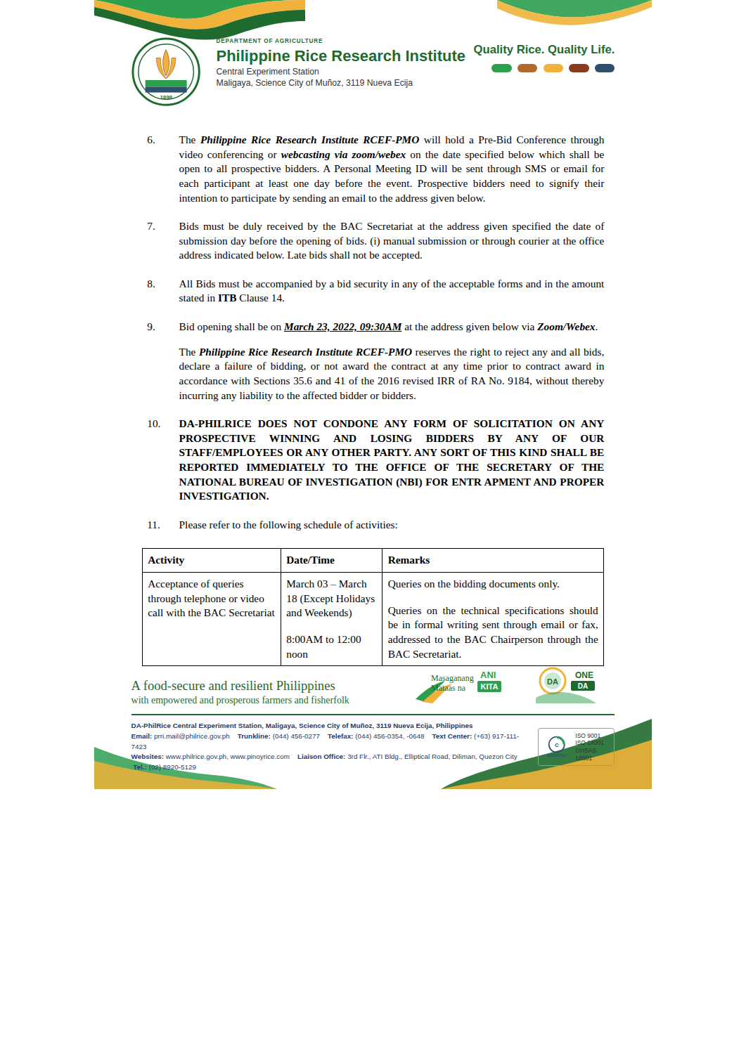1898
Department of Agriculture
Philippine Rice Research Institute
Central Experiment Station
Maligaya, Science City of Muñoz, 3119 Nueva Ecija
Quality Rice. Quality Life.
6.
The Philippine Rice Research Institute RCEF-PMO will hold a Pre-Bid Conference through video conferencing or webcasting via zoom/webex on the date specified below which shall be open to all prospective bidders. A Personal Meeting ID will be sent through SMS or email for each participant at least one day before the event. Prospective bidders need to signify their intention to participate by sending an email to the address given below.
7.
Bids must be duly received by the BAC Secretariat at the address given specified the date of submission day before the opening of bids. (i) manual submission or through courier at the office address indicated below. Late bids shall not be accepted.
8.
All Bids must be accompanied by a bid security in any of the acceptable forms and in the amount stated in ITB Clause 14.
9.
Bid opening shall be on March 23, 2022, 09:30AM at the address given below via Zoom/Webex.
The Philippine Rice Research Institute RCEF-PMO reserves the right to reject any and all bids, declare a failure of bidding, or not award the contract at any time prior to contract award in accordance with Sections 35.6 and 41 of the 2016 revised IRR of RA No. 9184, without thereby incurring any liability to the affected bidder or bidders.
10.
DA-PHILRICE DOES NOT CONDONE ANY FORM OF SOLICITATION ON ANY PROSPECTIVE WINNING AND LOSING BIDDERS BY ANY OF OUR STAFF/EMPLOYEES OR ANY OTHER PARTY. ANY SORT OF THIS KIND SHALL BE REPORTED IMMEDIATELY TO THE OFFICE OF THE SECRETARY OF THE NATIONAL BUREAU OF INVESTIGATION (NBI) FOR ENTR APMENT AND PROPER INVESTIGATION.
11.
Please refer to the following schedule of activities:
| Activity | Date/Time | Remarks |
| --- | --- | --- |
| Acceptance of queries through telephone or video call with the BAC Secretariat | March 03 – March 18 (Except Holidays and Weekends) 8:00AM to 12:00 noon | Queries on the bidding documents only. Queries on the technical specifications should be in formal writing sent through email or fax, addressed to the BAC Chairperson through the BAC Secretariat. |
A food-secure and resilient Philippines
with empowered and prosperous farmers and fisherfolk
Masaganang Mataas na ANI KITA DA ONE DA
DA-PhilRice Central Experiment Station, Maligaya, Science City of Muñoz, 3119 Nueva Ecija, Philippines
Email: prri.mail@philrice.gov.ph Trunkline: (044) 456-0277 Telefax: (044) 456-0354, -0648 Text Center: (+63) 917-111-7423
Websites: www.philrice.gov.ph, www.pinoyrice.com Liaison Office: 3rd Flr., ATI Bldg., Elliptical Road, Diliman, Quezon City Tel.: (02) 8920-5129
C SOCOTEC
ISO 9001
ISO 14001
OHSAS 18001